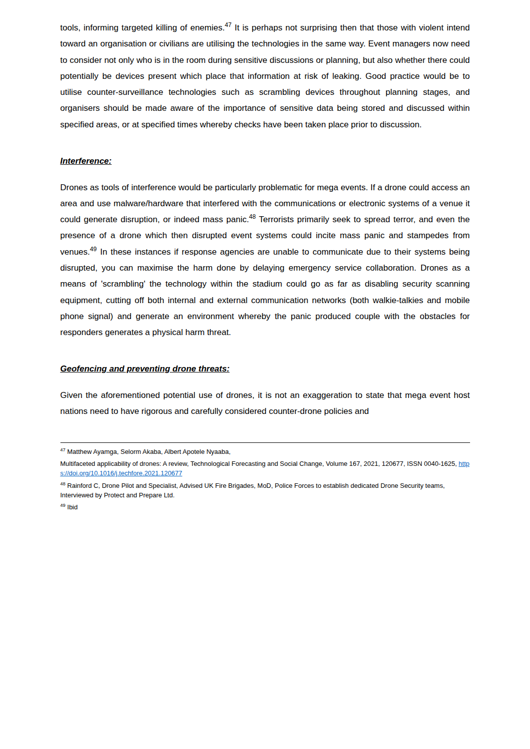tools, informing targeted killing of enemies.47 It is perhaps not surprising then that those with violent intend toward an organisation or civilians are utilising the technologies in the same way. Event managers now need to consider not only who is in the room during sensitive discussions or planning, but also whether there could potentially be devices present which place that information at risk of leaking. Good practice would be to utilise counter-surveillance technologies such as scrambling devices throughout planning stages, and organisers should be made aware of the importance of sensitive data being stored and discussed within specified areas, or at specified times whereby checks have been taken place prior to discussion.
Interference:
Drones as tools of interference would be particularly problematic for mega events. If a drone could access an area and use malware/hardware that interfered with the communications or electronic systems of a venue it could generate disruption, or indeed mass panic.48 Terrorists primarily seek to spread terror, and even the presence of a drone which then disrupted event systems could incite mass panic and stampedes from venues.49 In these instances if response agencies are unable to communicate due to their systems being disrupted, you can maximise the harm done by delaying emergency service collaboration. Drones as a means of 'scrambling' the technology within the stadium could go as far as disabling security scanning equipment, cutting off both internal and external communication networks (both walkie-talkies and mobile phone signal) and generate an environment whereby the panic produced couple with the obstacles for responders generates a physical harm threat.
Geofencing and preventing drone threats:
Given the aforementioned potential use of drones, it is not an exaggeration to state that mega event host nations need to have rigorous and carefully considered counter-drone policies and
47 Matthew Ayamga, Selorm Akaba, Albert Apotele Nyaaba,
Multifaceted applicability of drones: A review, Technological Forecasting and Social Change, Volume 167, 2021, 120677, ISSN 0040-1625, https://doi.org/10.1016/j.techfore.2021.120677
48 Rainford C, Drone Pilot and Specialist, Advised UK Fire Brigades, MoD, Police Forces to establish dedicated Drone Security teams, Interviewed by Protect and Prepare Ltd.
49 Ibid